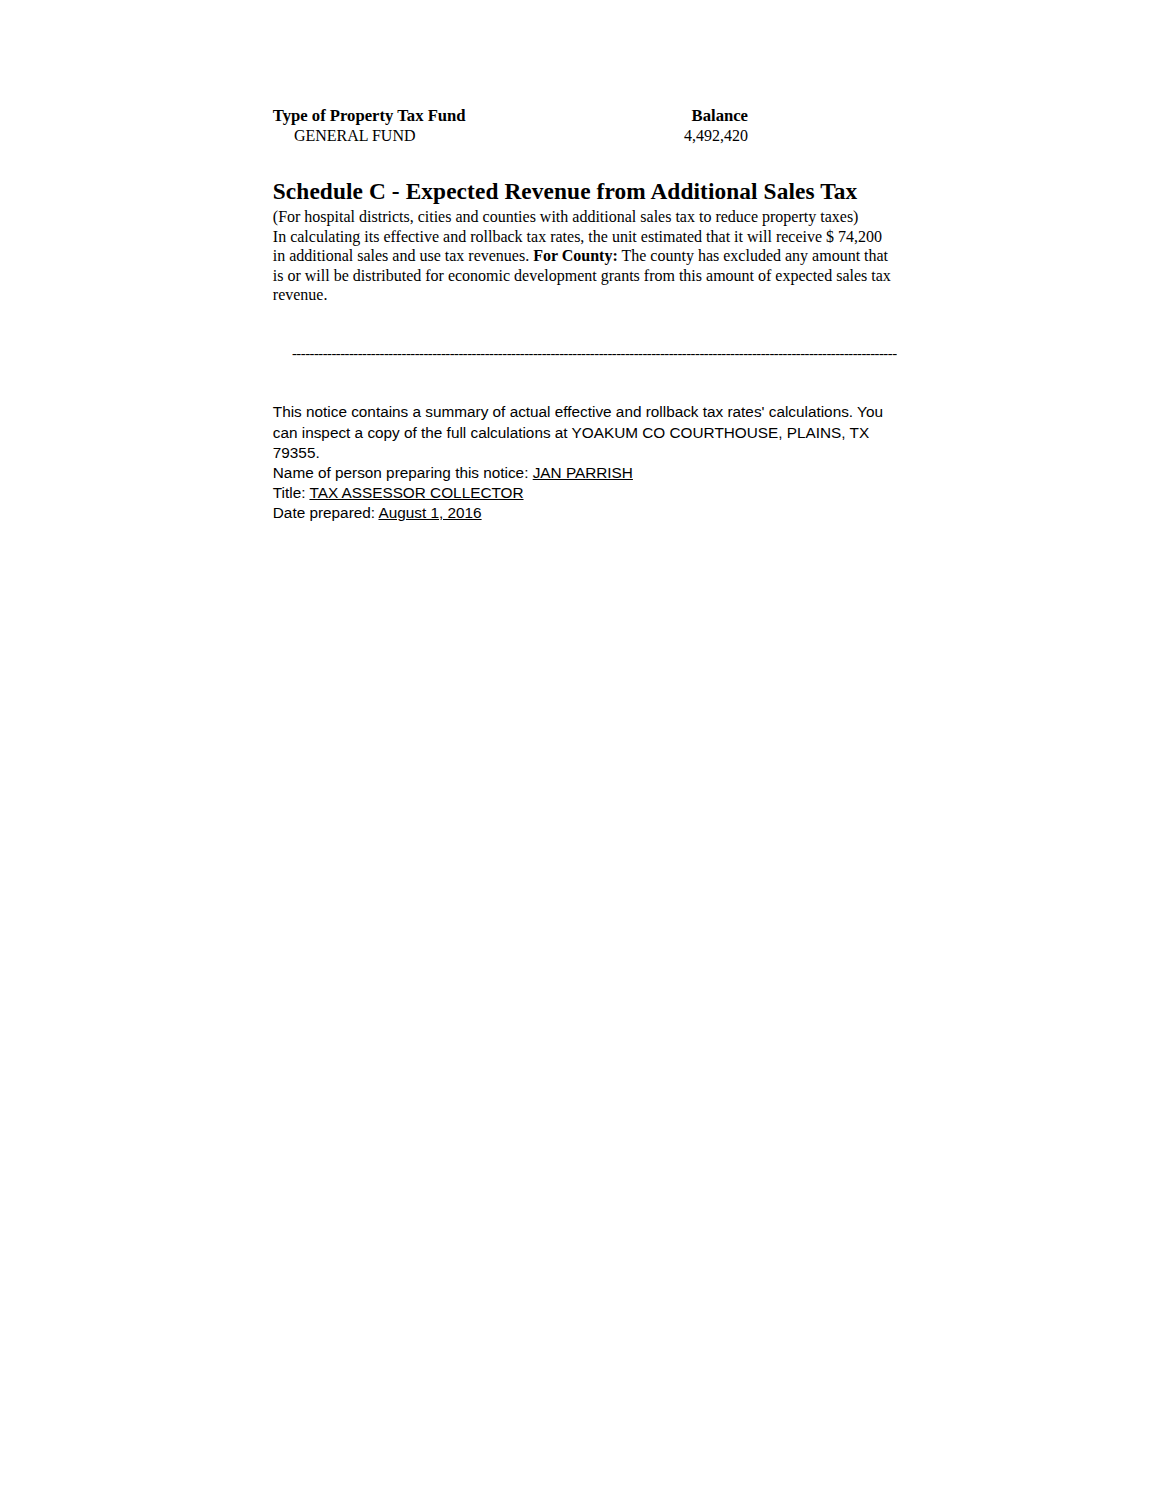| Type of Property Tax Fund | Balance |
| --- | --- |
| GENERAL FUND | 4,492,420 |
Schedule C - Expected Revenue from Additional Sales Tax
(For hospital districts, cities and counties with additional sales tax to reduce property taxes)
In calculating its effective and rollback tax rates, the unit estimated that it will receive $ 74,200 in additional sales and use tax revenues. For County: The county has excluded any amount that is or will be distributed for economic development grants from this amount of expected sales tax revenue.
-----------------------------------------------------------------------------------------------------------------------------------------------------------------
This notice contains a summary of actual effective and rollback tax rates' calculations. You can inspect a copy of the full calculations at YOAKUM CO COURTHOUSE, PLAINS, TX 79355.
Name of person preparing this notice: JAN PARRISH
Title: TAX ASSESSOR COLLECTOR
Date prepared: August 1, 2016